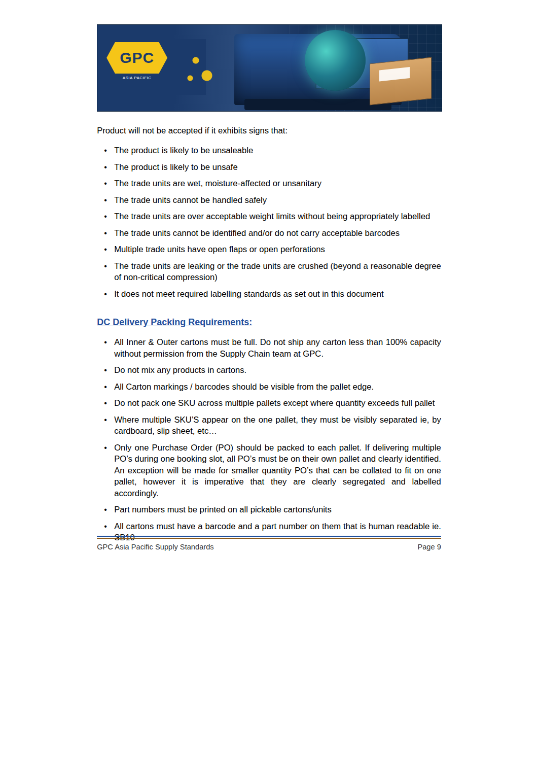GPC
ASIA PACIFIC
Product will not be accepted if it exhibits signs that:
The product is likely to be unsaleable
The product is likely to be unsafe
The trade units are wet, moisture-affected or unsanitary
The trade units cannot be handled safely
The trade units are over acceptable weight limits without being appropriately labelled
The trade units cannot be identified and/or do not carry acceptable barcodes
Multiple trade units have open flaps or open perforations
The trade units are leaking or the trade units are crushed (beyond a reasonable degree of non-critical compression)
It does not meet required labelling standards as set out in this document
DC Delivery Packing Requirements:
All Inner & Outer cartons must be full. Do not ship any carton less than 100% capacity without permission from the Supply Chain team at GPC.
Do not mix any products in cartons.
All Carton markings / barcodes should be visible from the pallet edge.
Do not pack one SKU across multiple pallets except where quantity exceeds full pallet
Where multiple SKU’S appear on the one pallet, they must be visibly separated ie, by cardboard, slip sheet, etc…
Only one Purchase Order (PO) should be packed to each pallet. If delivering multiple PO’s during one booking slot, all PO’s must be on their own pallet and clearly identified. An exception will be made for smaller quantity PO’s that can be collated to fit on one pallet, however it is imperative that they are clearly segregated and labelled accordingly.
Part numbers must be printed on all pickable cartons/units
All cartons must have a barcode and a part number on them that is human readable ie. SB10
GPC Asia Pacific Supply Standards Page 9